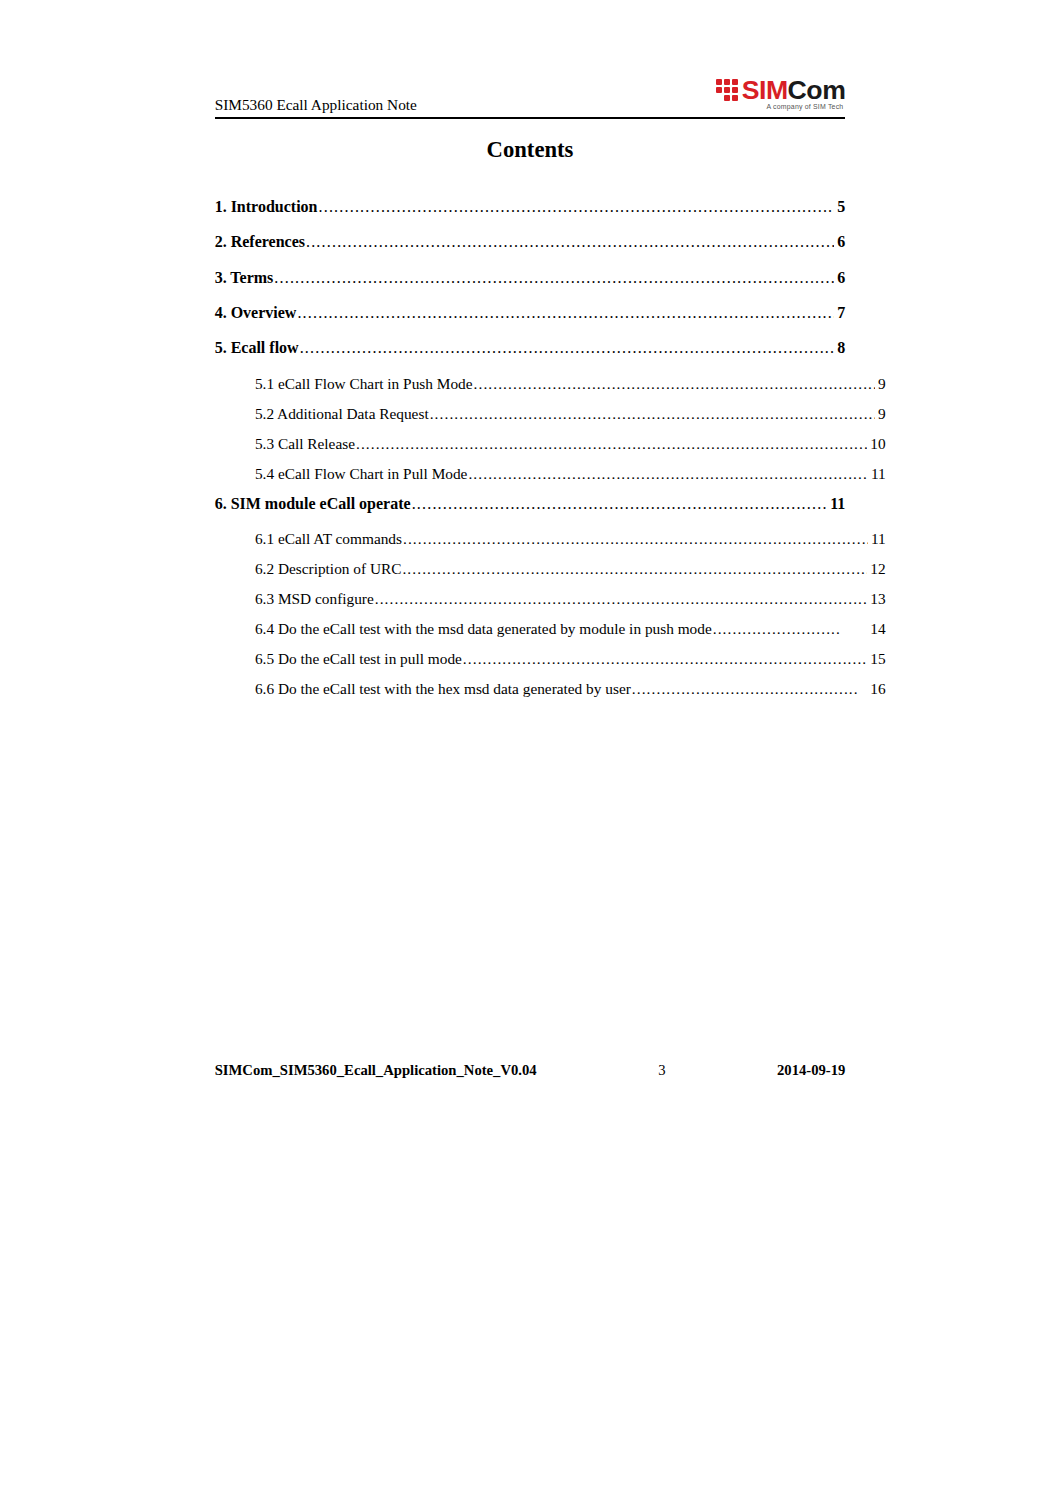SIM5360 Ecall Application Note
SIM Com
A company of SIM Tech
Contents
1. Introduction .................................................................................................................. 5
2. References .................................................................................................................... 6
3. Terms .......................................................................................................................... 6
4. Overview ..................................................................................................................... 7
5. Ecall flow ..................................................................................................................... 8
5.1 eCall Flow Chart in Push Mode ......................................................................................... 9
5.2 Additional Data Request ................................................................................................. 9
5.3 Call Release .............................................................................................................. 10
5.4 eCall Flow Chart in Pull Mode .......................................................................................... 11
6. SIM module eCall operate ................................................................................................. 11
6.1 eCall AT commands ..................................................................................................... 11
6.2 Description of URC ..................................................................................................... 12
6.3 MSD configure ........................................................................................................... 13
6.4 Do the eCall test with the msd data generated by module in push mode .......................... 14
6.5 Do the eCall test in pull mode .......................................................................................... 15
6.6 Do the eCall test with the hex msd data generated by user .............................................. 16
SIMCom_SIM5360_Ecall_Application_Note_V0.04
3
2014-09-19